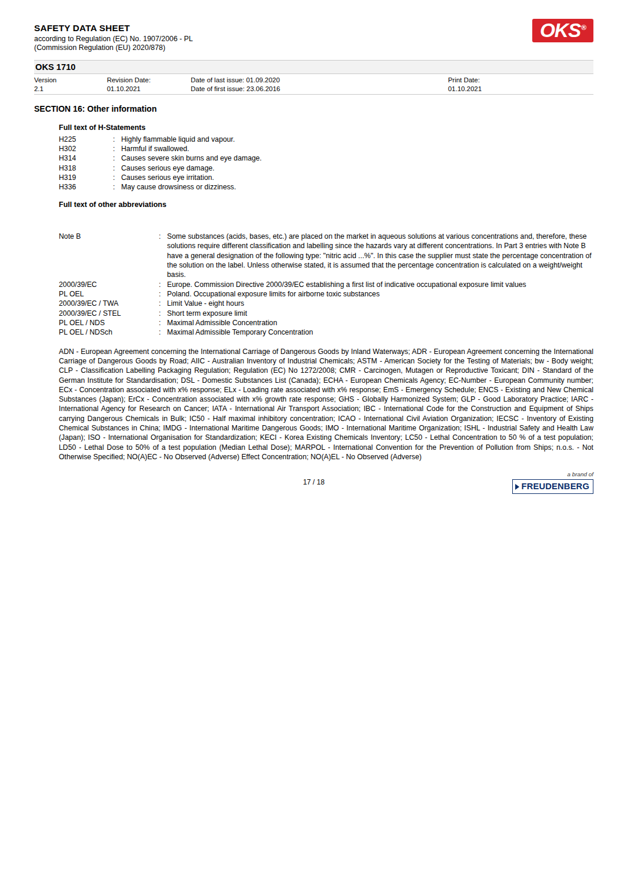OKS®
SAFETY DATA SHEET
according to Regulation (EC) No. 1907/2006 - PL
(Commission Regulation (EU) 2020/878)
OKS 1710
| Version 2.1 | Revision Date: 01.10.2021 | Date of last issue: 01.09.2020 Date of first issue: 23.06.2016 | Print Date: 01.10.2021 |
SECTION 16: Other information
Full text of H-Statements
| H225 | : | Highly flammable liquid and vapour. |
| H302 | : | Harmful if swallowed. |
| H314 | : | Causes severe skin burns and eye damage. |
| H318 | : | Causes serious eye damage. |
| H319 | : | Causes serious eye irritation. |
| H336 | : | May cause drowsiness or dizziness. |
Full text of other abbreviations
| Note B | : | Some substances (acids, bases, etc.) are placed on the market in aqueous solutions at various concentrations and, therefore, these solutions require different classification and labelling since the hazards vary at different concentrations. In Part 3 entries with Note B have a general designation of the following type: "nitric acid ...%". In this case the supplier must state the percentage concentration of the solution on the label. Unless otherwise stated, it is assumed that the percentage concentration is calculated on a weight/weight basis. |
| 2000/39/EC | : | Europe. Commission Directive 2000/39/EC establishing a first list of indicative occupational exposure limit values |
| PL OEL | : | Poland. Occupational exposure limits for airborne toxic substances |
| 2000/39/EC / TWA | : | Limit Value - eight hours |
| 2000/39/EC / STEL | : | Short term exposure limit |
| PL OEL / NDS | : | Maximal Admissible Concentration |
| PL OEL / NDSch | : | Maximal Admissible Temporary Concentration |
ADN - European Agreement concerning the International Carriage of Dangerous Goods by Inland Waterways; ADR - European Agreement concerning the International Carriage of Dangerous Goods by Road; AIIC - Australian Inventory of Industrial Chemicals; ASTM - American Society for the Testing of Materials; bw - Body weight; CLP - Classification Labelling Packaging Regulation; Regulation (EC) No 1272/2008; CMR - Carcinogen, Mutagen or Reproductive Toxicant; DIN - Standard of the German Institute for Standardisation; DSL - Domestic Substances List (Canada); ECHA - European Chemicals Agency; EC-Number - European Community number; ECx - Concentration associated with x% response; ELx - Loading rate associated with x% response; EmS - Emergency Schedule; ENCS - Existing and New Chemical Substances (Japan); ErCx - Concentration associated with x% growth rate response; GHS - Globally Harmonized System; GLP - Good Laboratory Practice; IARC - International Agency for Research on Cancer; IATA - International Air Transport Association; IBC - International Code for the Construction and Equipment of Ships carrying Dangerous Chemicals in Bulk; IC50 - Half maximal inhibitory concentration; ICAO - International Civil Aviation Organization; IECSC - Inventory of Existing Chemical Substances in China; IMDG - International Maritime Dangerous Goods; IMO - International Maritime Organization; ISHL - Industrial Safety and Health Law (Japan); ISO - International Organisation for Standardization; KECI - Korea Existing Chemicals Inventory; LC50 - Lethal Concentration to 50 % of a test population; LD50 - Lethal Dose to 50% of a test population (Median Lethal Dose); MARPOL - International Convention for the Prevention of Pollution from Ships; n.o.s. - Not Otherwise Specified; NO(A)EC - No Observed (Adverse) Effect Concentration; NO(A)EL - No Observed (Adverse)
17 / 18
a brand of
FREUDENBERG